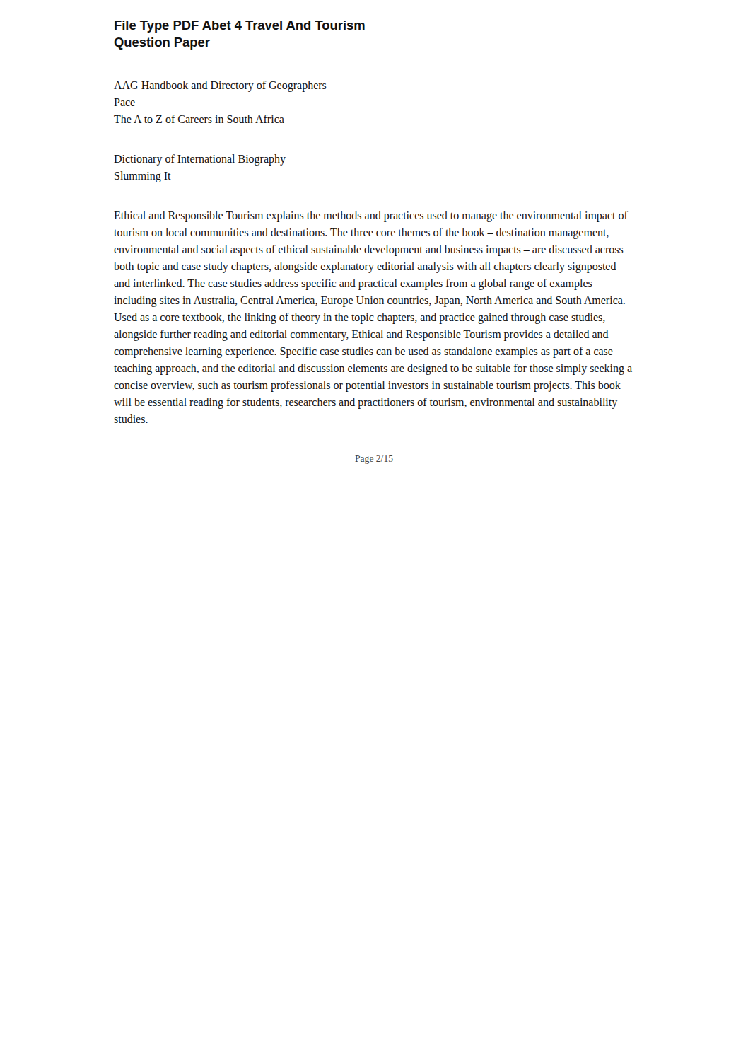File Type PDF Abet 4 Travel And Tourism Question Paper
AAG Handbook and Directory of Geographers
Pace
The A to Z of Careers in South Africa
Dictionary of International Biography
Slumming It
Ethical and Responsible Tourism explains the methods and practices used to manage the environmental impact of tourism on local communities and destinations. The three core themes of the book – destination management, environmental and social aspects of ethical sustainable development and business impacts – are discussed across both topic and case study chapters, alongside explanatory editorial analysis with all chapters clearly signposted and interlinked. The case studies address specific and practical examples from a global range of examples including sites in Australia, Central America, Europe Union countries, Japan, North America and South America. Used as a core textbook, the linking of theory in the topic chapters, and practice gained through case studies, alongside further reading and editorial commentary, Ethical and Responsible Tourism provides a detailed and comprehensive learning experience. Specific case studies can be used as standalone examples as part of a case teaching approach, and the editorial and discussion elements are designed to be suitable for those simply seeking a concise overview, such as tourism professionals or potential investors in sustainable tourism projects. This book will be essential reading for students, researchers and practitioners of tourism, environmental and sustainability studies.
Page 2/15